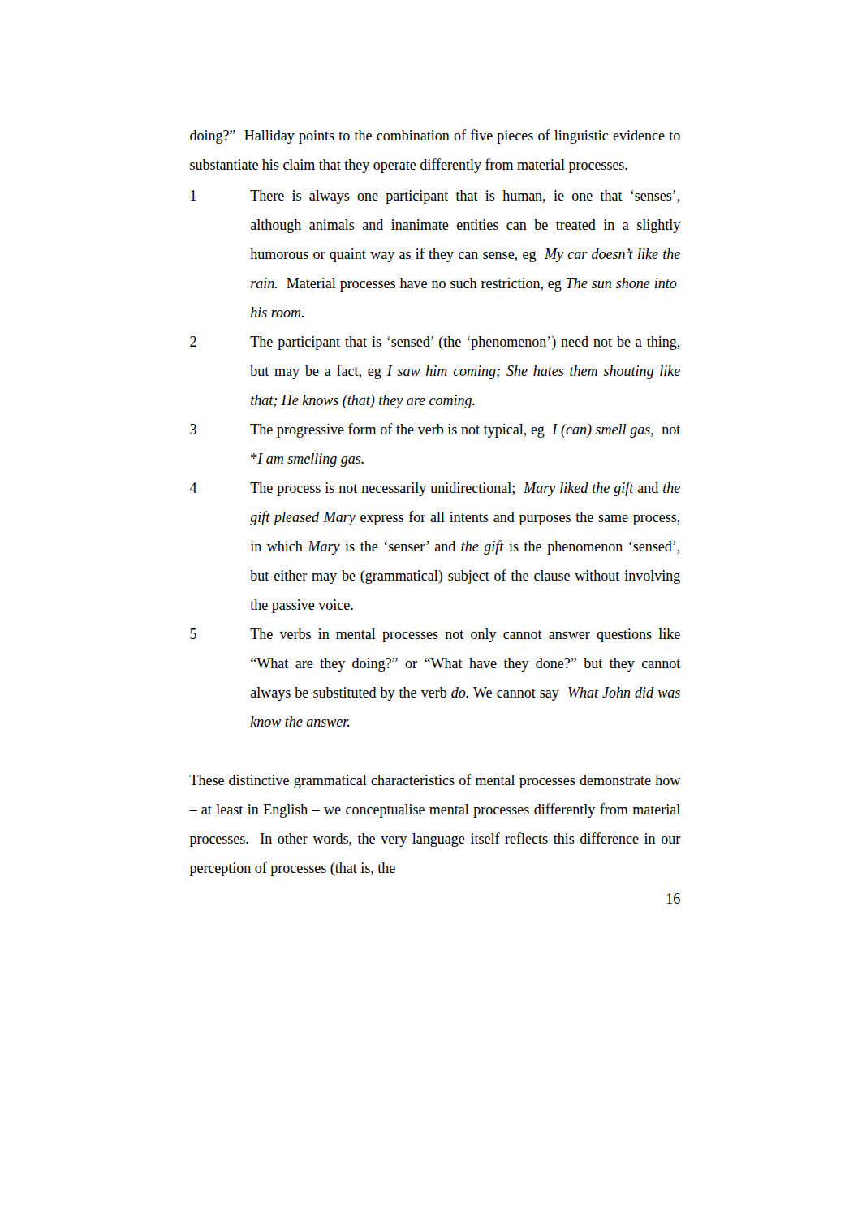doing?” Halliday points to the combination of five pieces of linguistic evidence to substantiate his claim that they operate differently from material processes.
1 There is always one participant that is human, ie one that ‘senses’, although animals and inanimate entities can be treated in a slightly humorous or quaint way as if they can sense, eg My car doesn’t like the rain. Material processes have no such restriction, eg The sun shone into his room.
2 The participant that is ‘sensed’ (the ‘phenomenon’) need not be a thing, but may be a fact, eg I saw him coming; She hates them shouting like that; He knows (that) they are coming.
3 The progressive form of the verb is not typical, eg I (can) smell gas, not *I am smelling gas.
4 The process is not necessarily unidirectional; Mary liked the gift and the gift pleased Mary express for all intents and purposes the same process, in which Mary is the ‘senser’ and the gift is the phenomenon ‘sensed’, but either may be (grammatical) subject of the clause without involving the passive voice.
5 The verbs in mental processes not only cannot answer questions like “What are they doing?” or “What have they done?” but they cannot always be substituted by the verb do. We cannot say What John did was know the answer.
These distinctive grammatical characteristics of mental processes demonstrate how – at least in English – we conceptualise mental processes differently from material processes. In other words, the very language itself reflects this difference in our perception of processes (that is, the
16